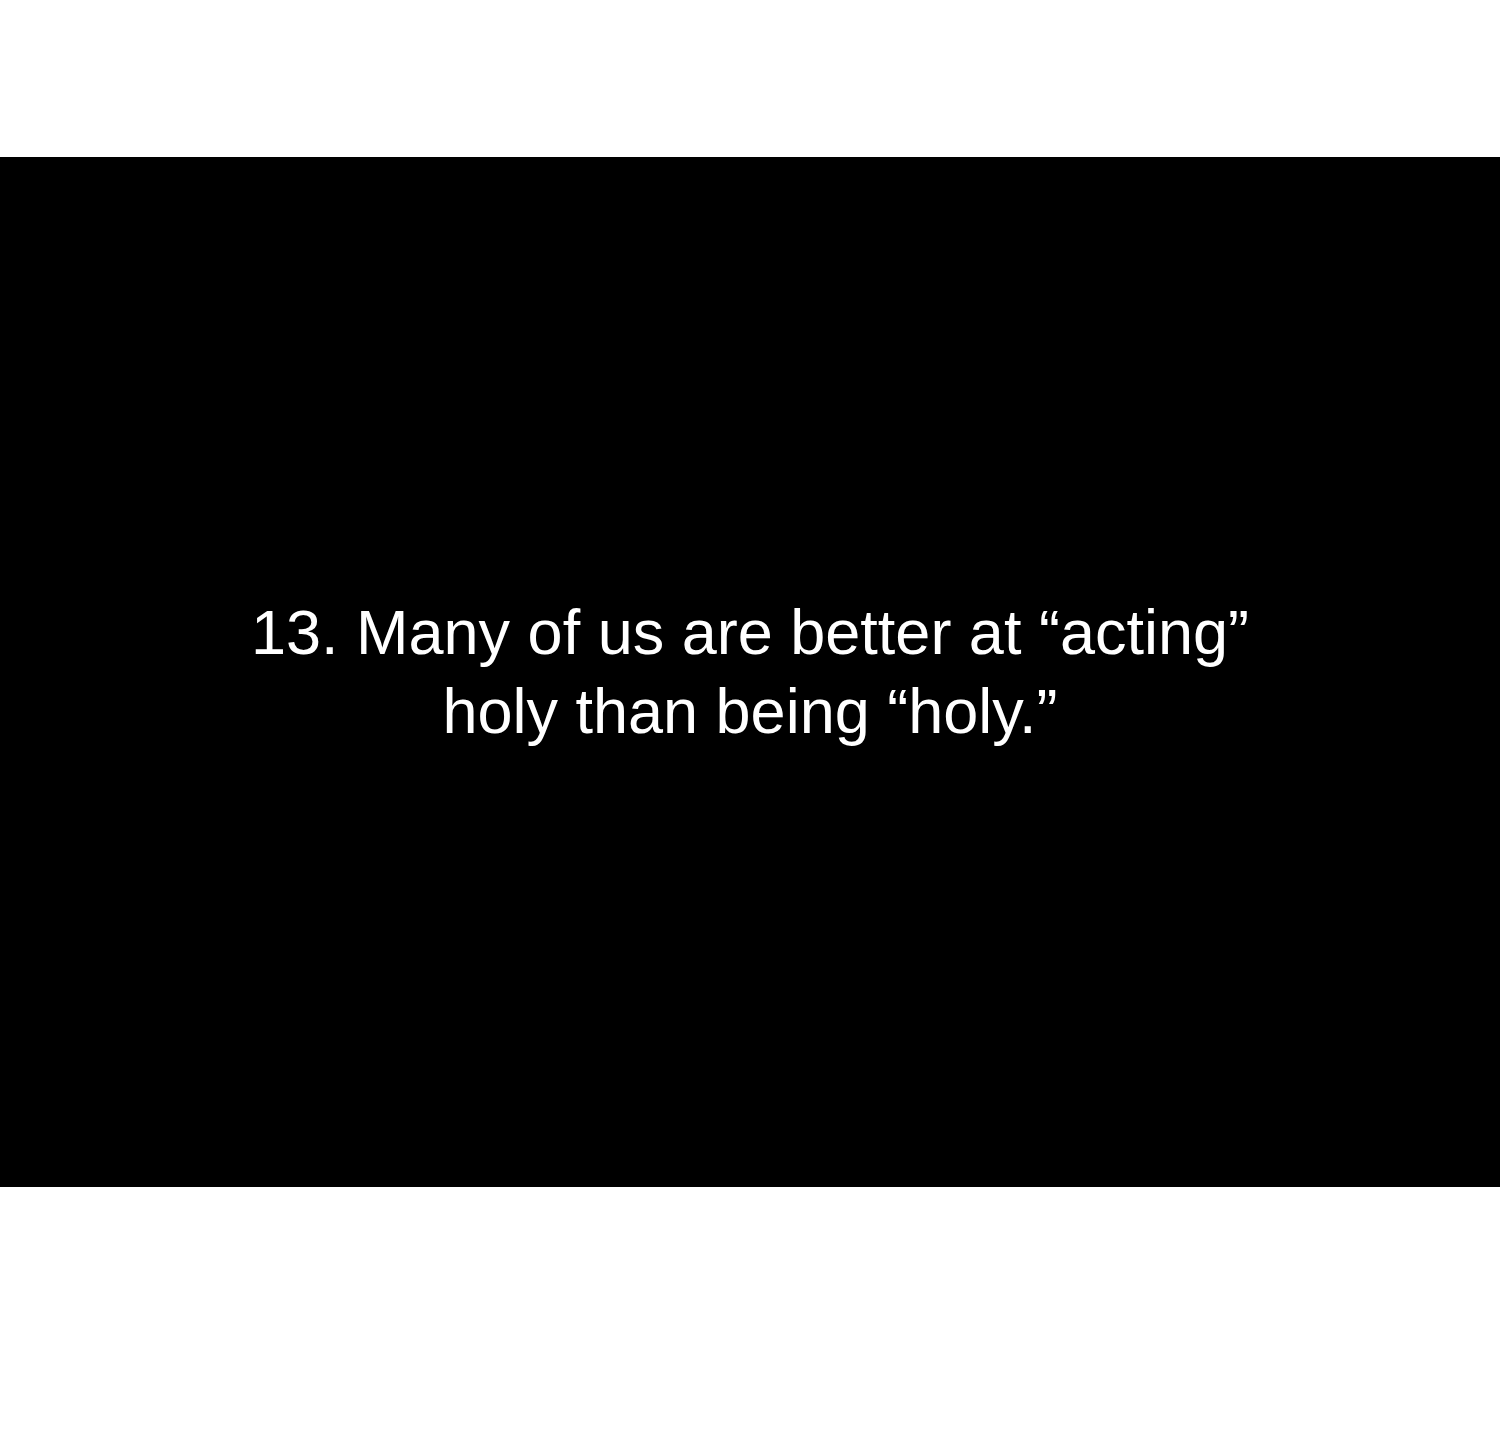13. Many of us are better at “acting” holy than being “holy.”